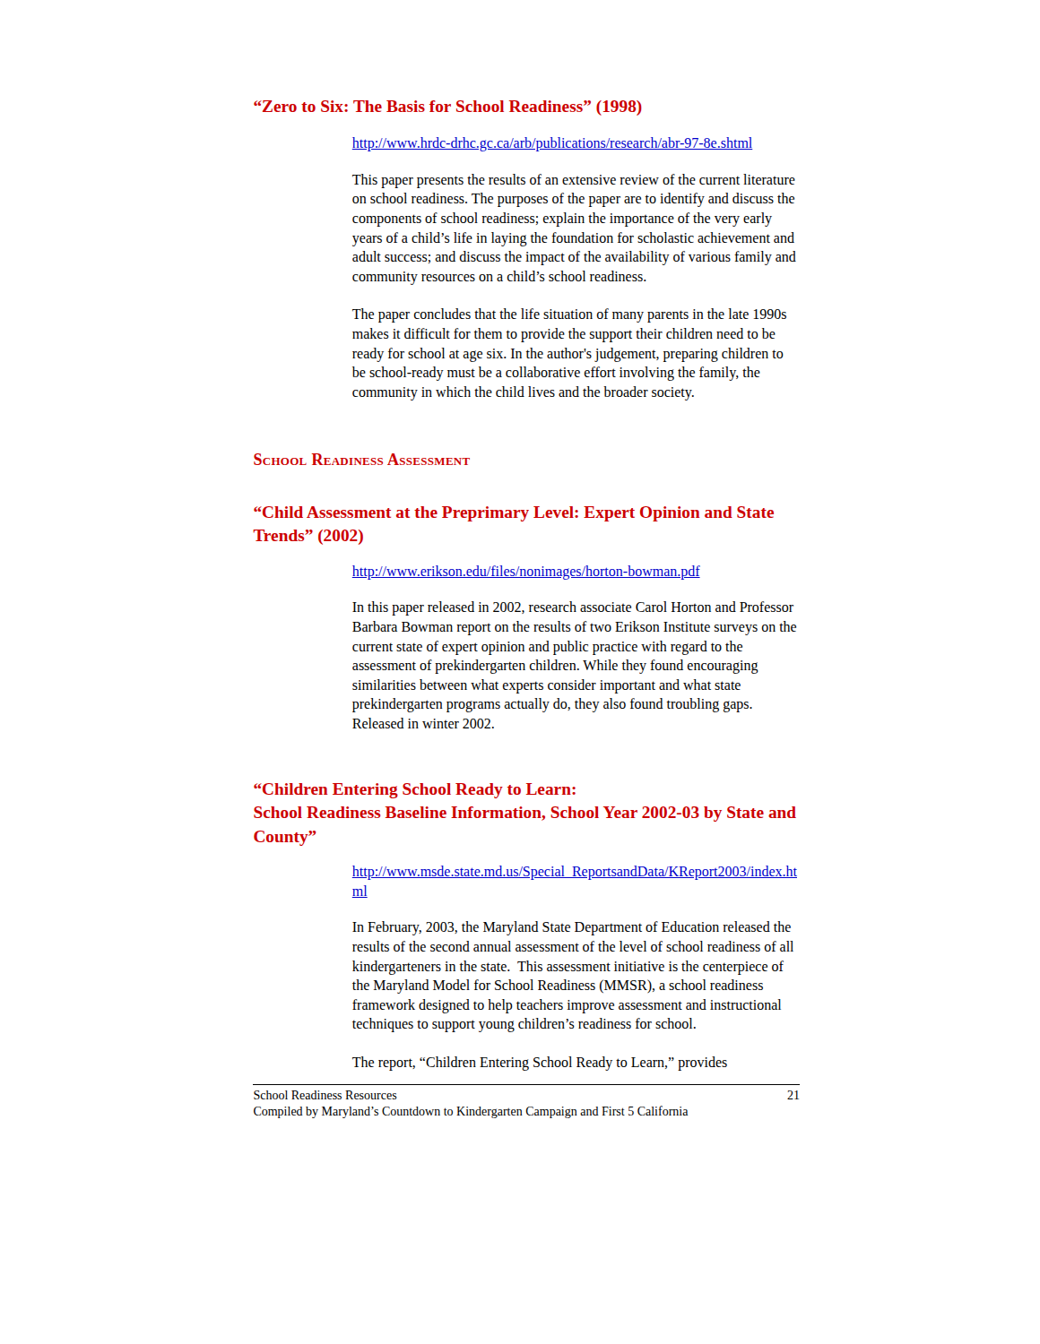“Zero to Six: The Basis for School Readiness” (1998)
http://www.hrdc-drhc.gc.ca/arb/publications/research/abr-97-8e.shtml
This paper presents the results of an extensive review of the current literature on school readiness. The purposes of the paper are to identify and discuss the components of school readiness; explain the importance of the very early years of a child’s life in laying the foundation for scholastic achievement and adult success; and discuss the impact of the availability of various family and community resources on a child’s school readiness.
The paper concludes that the life situation of many parents in the late 1990s makes it difficult for them to provide the support their children need to be ready for school at age six. In the author's judgement, preparing children to be school-ready must be a collaborative effort involving the family, the community in which the child lives and the broader society.
School Readiness Assessment
“Child Assessment at the Preprimary Level: Expert Opinion and State Trends” (2002)
http://www.erikson.edu/files/nonimages/horton-bowman.pdf
In this paper released in 2002, research associate Carol Horton and Professor Barbara Bowman report on the results of two Erikson Institute surveys on the current state of expert opinion and public practice with regard to the assessment of prekindergarten children. While they found encouraging similarities between what experts consider important and what state prekindergarten programs actually do, they also found troubling gaps. Released in winter 2002.
“Children Entering School Ready to Learn:
School Readiness Baseline Information, School Year 2002-03 by State and County”
http://www.msde.state.md.us/Special_ReportsandData/KReport2003/index.html
In February, 2003, the Maryland State Department of Education released the results of the second annual assessment of the level of school readiness of all kindergarteners in the state. This assessment initiative is the centerpiece of the Maryland Model for School Readiness (MMSR), a school readiness framework designed to help teachers improve assessment and instructional techniques to support young children’s readiness for school.
The report, “Children Entering School Ready to Learn,” provides
School Readiness Resources
21
Compiled by Maryland’s Countdown to Kindergarten Campaign and First 5 California